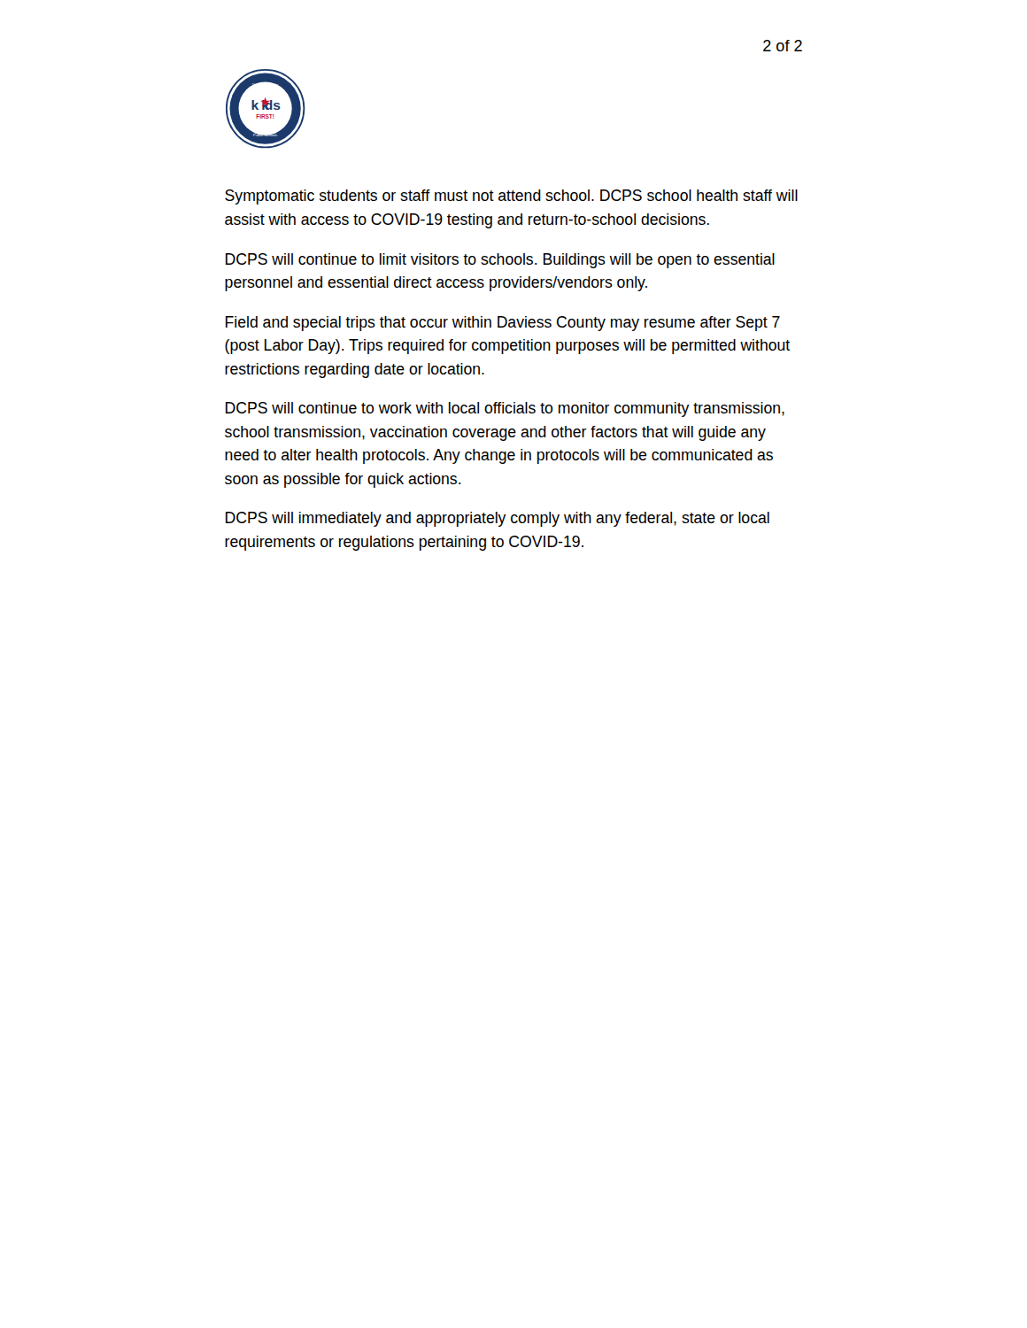2 of 2
k ds k FIRST! Daviess County Public Schools
Symptomatic students or staff must not attend school. DCPS school health staff will assist with access to COVID-19 testing and return-to-school decisions.
DCPS will continue to limit visitors to schools. Buildings will be open to essential personnel and essential direct access providers/vendors only.
Field and special trips that occur within Daviess County may resume after Sept 7 (post Labor Day). Trips required for competition purposes will be permitted without restrictions regarding date or location.
DCPS will continue to work with local officials to monitor community transmission, school transmission, vaccination coverage and other factors that will guide any need to alter health protocols. Any change in protocols will be communicated as soon as possible for quick actions.
DCPS will immediately and appropriately comply with any federal, state or local requirements or regulations pertaining to COVID-19.